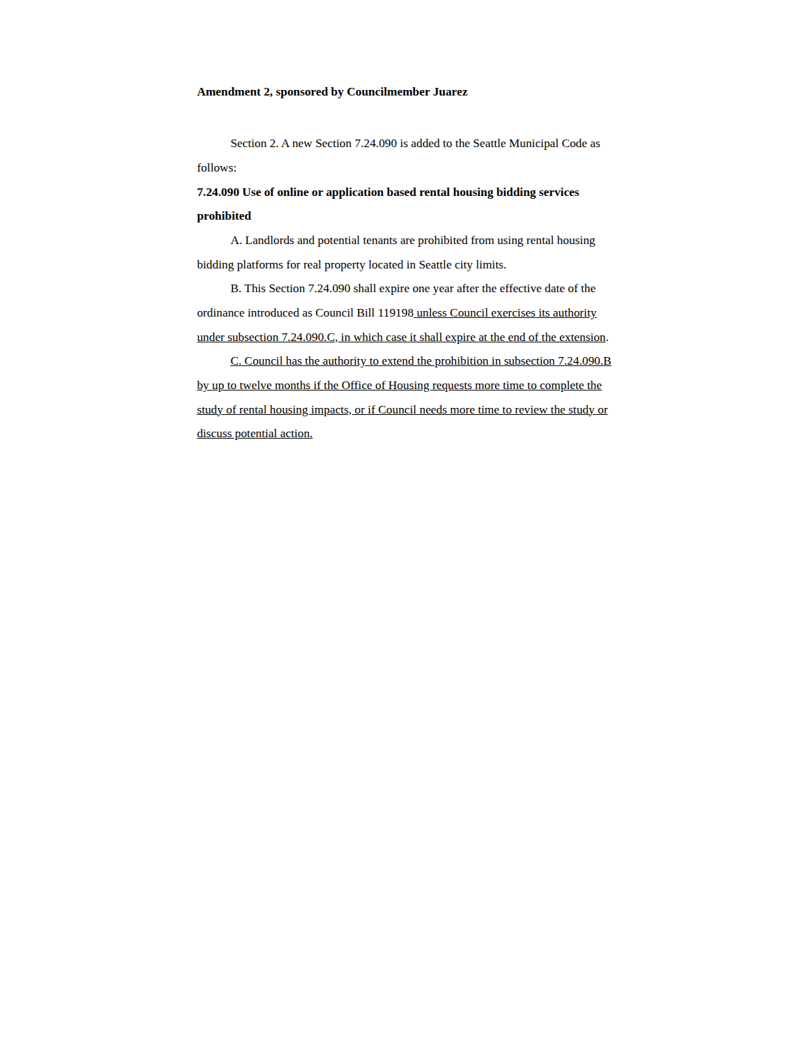Amendment 2, sponsored by Councilmember Juarez
Section 2. A new Section 7.24.090 is added to the Seattle Municipal Code as follows:
7.24.090 Use of online or application based rental housing bidding services prohibited
A. Landlords and potential tenants are prohibited from using rental housing bidding platforms for real property located in Seattle city limits.
B. This Section 7.24.090 shall expire one year after the effective date of the ordinance introduced as Council Bill 119198 unless Council exercises its authority under subsection 7.24.090.C, in which case it shall expire at the end of the extension.
C. Council has the authority to extend the prohibition in subsection 7.24.090.B by up to twelve months if the Office of Housing requests more time to complete the study of rental housing impacts, or if Council needs more time to review the study or discuss potential action.